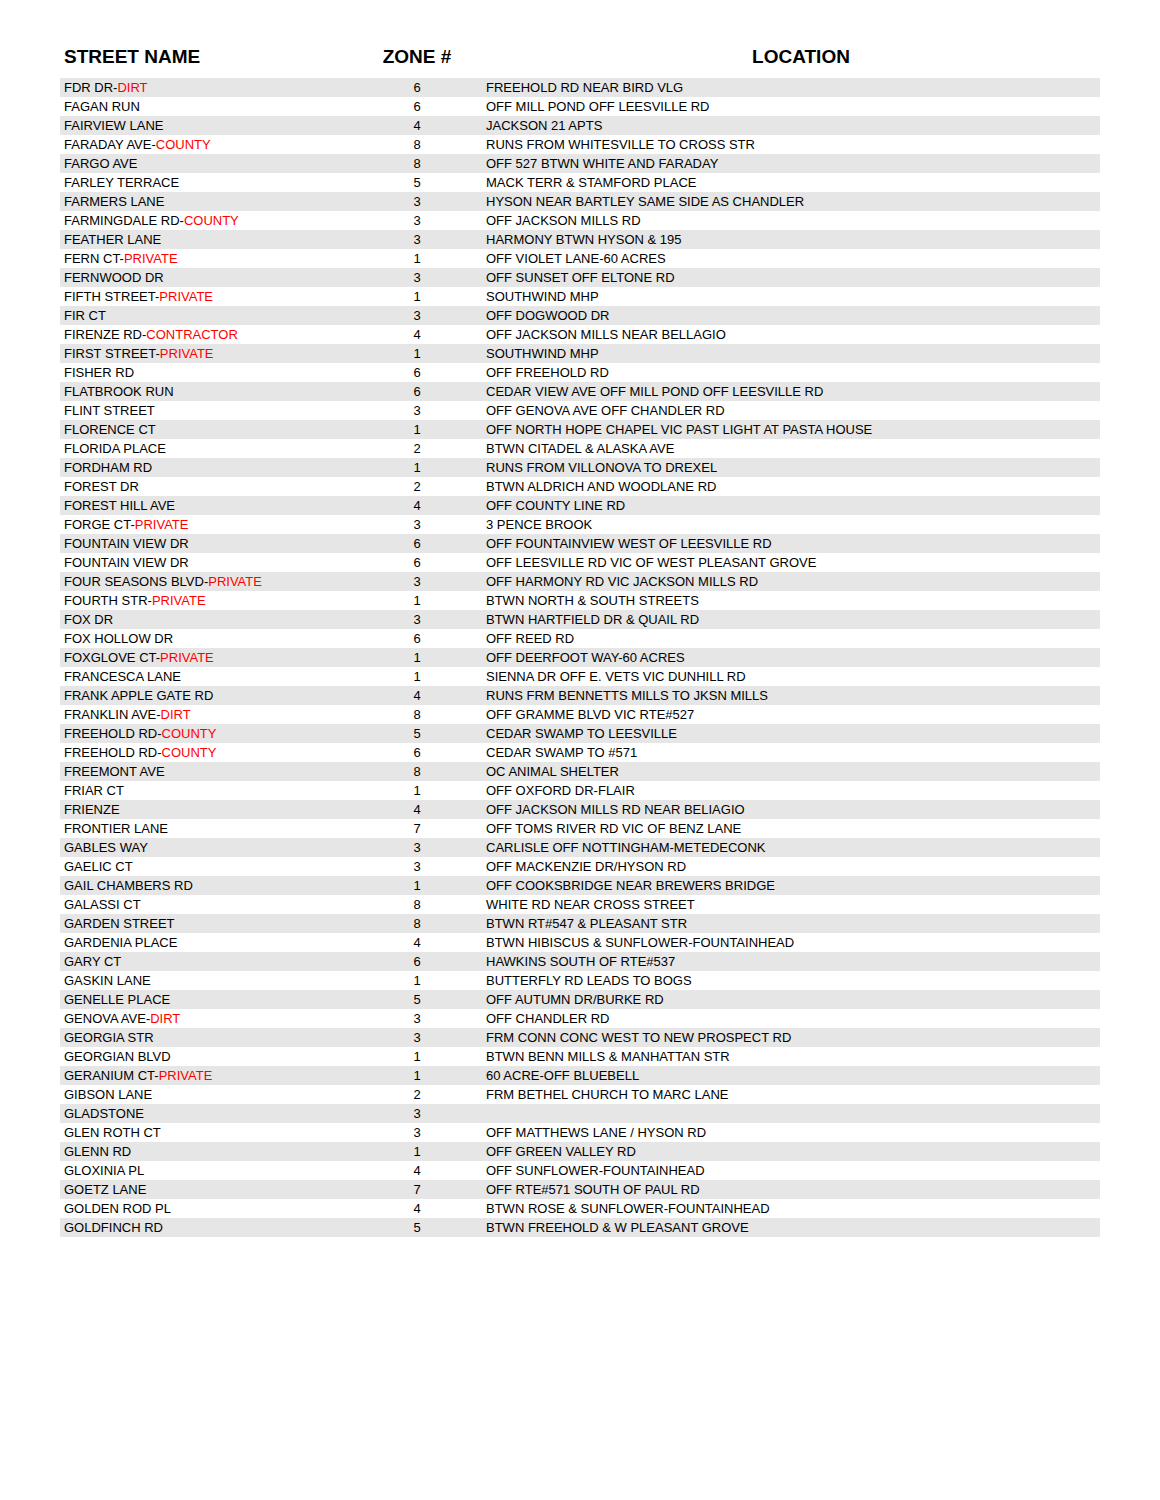| STREET NAME | ZONE # | LOCATION |
| --- | --- | --- |
| FDR DR- DIRT | 6 | FREEHOLD RD NEAR BIRD VLG |
| FAGAN RUN | 6 | OFF MILL POND OFF LEESVILLE RD |
| FAIRVIEW LANE | 4 | JACKSON 21 APTS |
| FARADAY AVE- COUNTY | 8 | RUNS FROM WHITESVILLE TO CROSS STR |
| FARGO AVE | 8 | OFF 527 BTWN WHITE AND FARADAY |
| FARLEY TERRACE | 5 | MACK TERR & STAMFORD PLACE |
| FARMERS LANE | 3 | HYSON NEAR BARTLEY SAME SIDE AS CHANDLER |
| FARMINGDALE RD- COUNTY | 3 | OFF JACKSON MILLS RD |
| FEATHER LANE | 3 | HARMONY BTWN HYSON & 195 |
| FERN CT- PRIVATE | 1 | OFF VIOLET LANE-60 ACRES |
| FERNWOOD DR | 3 | OFF SUNSET OFF ELTONE RD |
| FIFTH STREET- PRIVATE | 1 | SOUTHWIND MHP |
| FIR CT | 3 | OFF DOGWOOD DR |
| FIRENZE RD- CONTRACTOR | 4 | OFF JACKSON MILLS NEAR BELLAGIO |
| FIRST STREET- PRIVATE | 1 | SOUTHWIND MHP |
| FISHER RD | 6 | OFF FREEHOLD RD |
| FLATBROOK RUN | 6 | CEDAR VIEW AVE OFF MILL POND OFF LEESVILLE RD |
| FLINT STREET | 3 | OFF GENOVA AVE OFF CHANDLER RD |
| FLORENCE CT | 1 | OFF NORTH HOPE CHAPEL VIC PAST LIGHT AT PASTA HOUSE |
| FLORIDA PLACE | 2 | BTWN CITADEL & ALASKA AVE |
| FORDHAM RD | 1 | RUNS FROM VILLONOVA TO DREXEL |
| FOREST DR | 2 | BTWN ALDRICH AND WOODLANE RD |
| FOREST HILL AVE | 4 | OFF COUNTY LINE RD |
| FORGE CT- PRIVATE | 3 | 3 PENCE BROOK |
| FOUNTAIN VIEW DR | 6 | OFF FOUNTAINVIEW WEST OF LEESVILLE RD |
| FOUNTAIN VIEW DR | 6 | OFF LEESVILLE RD VIC OF WEST PLEASANT GROVE |
| FOUR SEASONS BLVD- PRIVATE | 3 | OFF HARMONY RD VIC JACKSON MILLS RD |
| FOURTH STR- PRIVATE | 1 | BTWN NORTH & SOUTH STREETS |
| FOX DR | 3 | BTWN HARTFIELD DR & QUAIL RD |
| FOX HOLLOW DR | 6 | OFF REED RD |
| FOXGLOVE CT- PRIVATE | 1 | OFF DEERFOOT WAY-60 ACRES |
| FRANCESCA LANE | 1 | SIENNA DR OFF E. VETS VIC DUNHILL RD |
| FRANK APPLE GATE RD | 4 | RUNS FRM BENNETTS MILLS TO JKSN MILLS |
| FRANKLIN AVE- DIRT | 8 | OFF GRAMME BLVD VIC RTE#527 |
| FREEHOLD RD- COUNTY | 5 | CEDAR SWAMP TO LEESVILLE |
| FREEHOLD RD- COUNTY | 6 | CEDAR SWAMP TO #571 |
| FREEMONT AVE | 8 | OC ANIMAL SHELTER |
| FRIAR CT | 1 | OFF OXFORD DR-FLAIR |
| FRIENZE | 4 | OFF JACKSON MILLS RD NEAR BELIAGIO |
| FRONTIER LANE | 7 | OFF TOMS RIVER RD VIC OF BENZ LANE |
| GABLES WAY | 3 | CARLISLE OFF NOTTINGHAM-METEDECONK |
| GAELIC CT | 3 | OFF MACKENZIE DR/HYSON RD |
| GAIL CHAMBERS RD | 1 | OFF COOKSBRIDGE NEAR BREWERS BRIDGE |
| GALASSI CT | 8 | WHITE RD NEAR CROSS STREET |
| GARDEN STREET | 8 | BTWN RT#547 & PLEASANT STR |
| GARDENIA PLACE | 4 | BTWN HIBISCUS & SUNFLOWER-FOUNTAINHEAD |
| GARY CT | 6 | HAWKINS SOUTH OF RTE#537 |
| GASKIN LANE | 1 | BUTTERFLY RD LEADS TO BOGS |
| GENELLE PLACE | 5 | OFF AUTUMN DR/BURKE RD |
| GENOVA AVE- DIRT | 3 | OFF CHANDLER RD |
| GEORGIA STR | 3 | FRM CONN CONC WEST TO NEW PROSPECT RD |
| GEORGIAN BLVD | 1 | BTWN BENN MILLS & MANHATTAN STR |
| GERANIUM CT- PRIVATE | 1 | 60 ACRE-OFF BLUEBELL |
| GIBSON LANE | 2 | FRM BETHEL CHURCH TO MARC LANE |
| GLADSTONE | 3 | |
| GLEN ROTH CT | 3 | OFF MATTHEWS LANE / HYSON RD |
| GLENN RD | 1 | OFF GREEN VALLEY RD |
| GLOXINIA PL | 4 | OFF SUNFLOWER-FOUNTAINHEAD |
| GOETZ LANE | 7 | OFF RTE#571 SOUTH OF PAUL RD |
| GOLDEN ROD PL | 4 | BTWN ROSE & SUNFLOWER-FOUNTAINHEAD |
| GOLDFINCH RD | 5 | BTWN FREEHOLD & W PLEASANT GROVE |